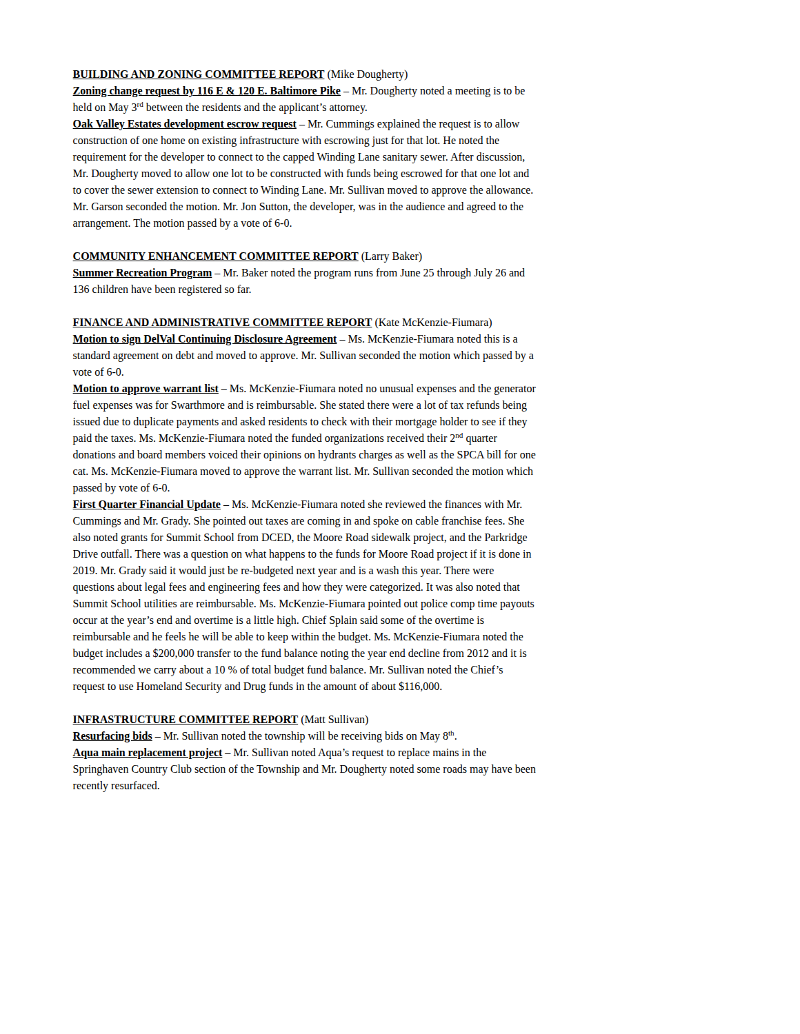BUILDING AND ZONING COMMITTEE REPORT (Mike Dougherty)
Zoning change request by 116 E & 120 E. Baltimore Pike – Mr. Dougherty noted a meeting is to be held on May 3rd between the residents and the applicant’s attorney.
Oak Valley Estates development escrow request – Mr. Cummings explained the request is to allow construction of one home on existing infrastructure with escrowing just for that lot. He noted the requirement for the developer to connect to the capped Winding Lane sanitary sewer. After discussion, Mr. Dougherty moved to allow one lot to be constructed with funds being escrowed for that one lot and to cover the sewer extension to connect to Winding Lane. Mr. Sullivan moved to approve the allowance. Mr. Garson seconded the motion. Mr. Jon Sutton, the developer, was in the audience and agreed to the arrangement. The motion passed by a vote of 6-0.
COMMUNITY ENHANCEMENT COMMITTEE REPORT (Larry Baker)
Summer Recreation Program – Mr. Baker noted the program runs from June 25 through July 26 and 136 children have been registered so far.
FINANCE AND ADMINISTRATIVE COMMITTEE REPORT (Kate McKenzie-Fiumara)
Motion to sign DelVal Continuing Disclosure Agreement – Ms. McKenzie-Fiumara noted this is a standard agreement on debt and moved to approve. Mr. Sullivan seconded the motion which passed by a vote of 6-0.
Motion to approve warrant list – Ms. McKenzie-Fiumara noted no unusual expenses and the generator fuel expenses was for Swarthmore and is reimbursable. She stated there were a lot of tax refunds being issued due to duplicate payments and asked residents to check with their mortgage holder to see if they paid the taxes. Ms. McKenzie-Fiumara noted the funded organizations received their 2nd quarter donations and board members voiced their opinions on hydrants charges as well as the SPCA bill for one cat. Ms. McKenzie-Fiumara moved to approve the warrant list. Mr. Sullivan seconded the motion which passed by vote of 6-0.
First Quarter Financial Update – Ms. McKenzie-Fiumara noted she reviewed the finances with Mr. Cummings and Mr. Grady. She pointed out taxes are coming in and spoke on cable franchise fees. She also noted grants for Summit School from DCED, the Moore Road sidewalk project, and the Parkridge Drive outfall. There was a question on what happens to the funds for Moore Road project if it is done in 2019. Mr. Grady said it would just be re-budgeted next year and is a wash this year. There were questions about legal fees and engineering fees and how they were categorized. It was also noted that Summit School utilities are reimbursable. Ms. McKenzie-Fiumara pointed out police comp time payouts occur at the year’s end and overtime is a little high. Chief Splain said some of the overtime is reimbursable and he feels he will be able to keep within the budget. Ms. McKenzie-Fiumara noted the budget includes a $200,000 transfer to the fund balance noting the year end decline from 2012 and it is recommended we carry about a 10 % of total budget fund balance. Mr. Sullivan noted the Chief’s request to use Homeland Security and Drug funds in the amount of about $116,000.
INFRASTRUCTURE COMMITTEE REPORT (Matt Sullivan)
Resurfacing bids – Mr. Sullivan noted the township will be receiving bids on May 8th.
Aqua main replacement project – Mr. Sullivan noted Aqua’s request to replace mains in the Springhaven Country Club section of the Township and Mr. Dougherty noted some roads may have been recently resurfaced.